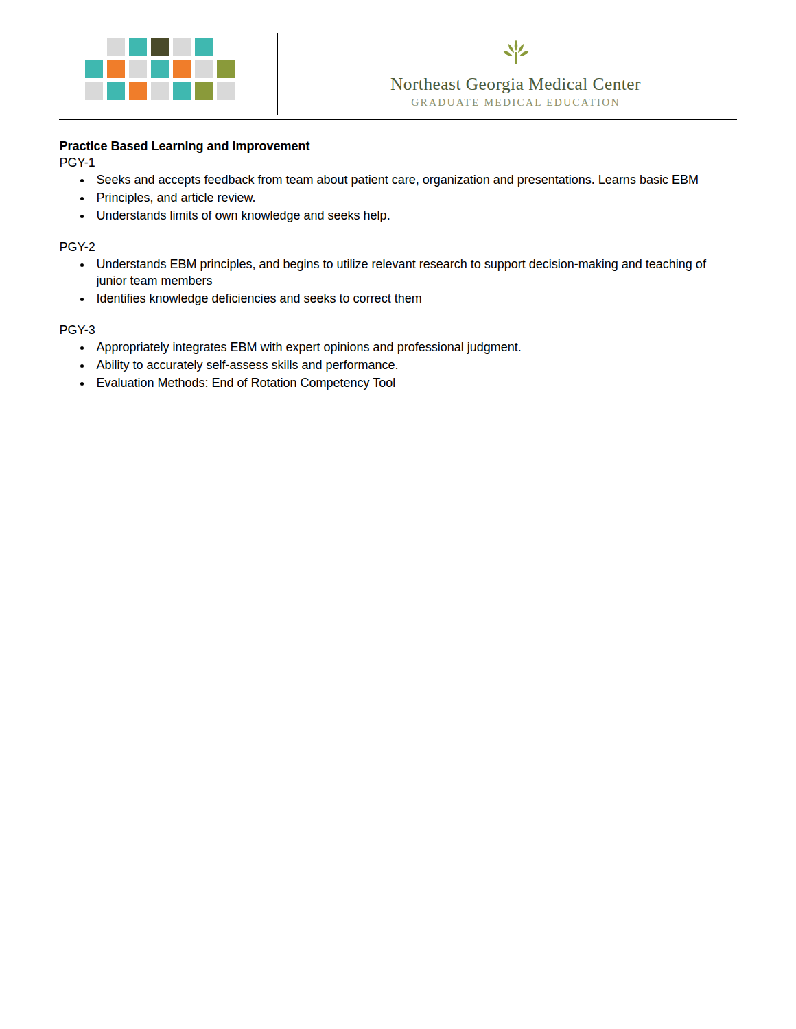Northeast Georgia Medical Center
GRADUATE MEDICAL EDUCATION
Practice Based Learning and Improvement
PGY-1
Seeks and accepts feedback from team about patient care, organization and presentations. Learns basic EBM
Principles, and article review.
Understands limits of own knowledge and seeks help.
PGY-2
Understands EBM principles, and begins to utilize relevant research to support decision-making and teaching of junior team members
Identifies knowledge deficiencies and seeks to correct them
PGY-3
Appropriately integrates EBM with expert opinions and professional judgment.
Ability to accurately self-assess skills and performance.
Evaluation Methods: End of Rotation Competency Tool